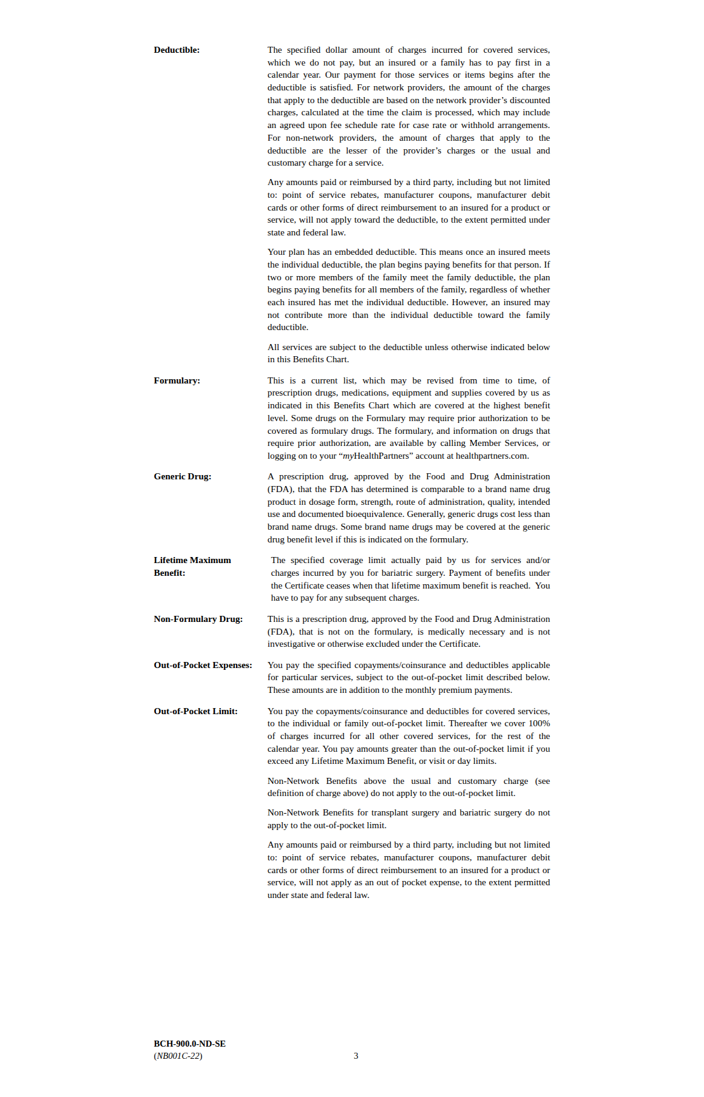| Deductible: | The specified dollar amount of charges incurred for covered services, which we do not pay, but an insured or a family has to pay first in a calendar year. Our payment for those services or items begins after the deductible is satisfied. For network providers, the amount of the charges that apply to the deductible are based on the network provider’s discounted charges, calculated at the time the claim is processed, which may include an agreed upon fee schedule rate for case rate or withhold arrangements. For non-network providers, the amount of charges that apply to the deductible are the lesser of the provider’s charges or the usual and customary charge for a service. Any amounts paid or reimbursed by a third party, including but not limited to: point of service rebates, manufacturer coupons, manufacturer debit cards or other forms of direct reimbursement to an insured for a product or service, will not apply toward the deductible, to the extent permitted under state and federal law. Your plan has an embedded deductible. This means once an insured meets the individual deductible, the plan begins paying benefits for that person. If two or more members of the family meet the family deductible, the plan begins paying benefits for all members of the family, regardless of whether each insured has met the individual deductible. However, an insured may not contribute more than the individual deductible toward the family deductible. All services are subject to the deductible unless otherwise indicated below in this Benefits Chart. |
| Formulary: | This is a current list, which may be revised from time to time, of prescription drugs, medications, equipment and supplies covered by us as indicated in this Benefits Chart which are covered at the highest benefit level. Some drugs on the Formulary may require prior authorization to be covered as formulary drugs. The formulary, and information on drugs that require prior authorization, are available by calling Member Services, or logging on to your “ my HealthPartners” account at healthpartners.com. |
| Generic Drug: | A prescription drug, approved by the Food and Drug Administration (FDA), that the FDA has determined is comparable to a brand name drug product in dosage form, strength, route of administration, quality, intended use and documented bioequivalence. Generally, generic drugs cost less than brand name drugs. Some brand name drugs may be covered at the generic drug benefit level if this is indicated on the formulary. |
| Lifetime Maximum Benefit: | The specified coverage limit actually paid by us for services and/or charges incurred by you for bariatric surgery. Payment of benefits under the Certificate ceases when that lifetime maximum benefit is reached. You have to pay for any subsequent charges. |
| Non-Formulary Drug: | This is a prescription drug, approved by the Food and Drug Administration (FDA), that is not on the formulary, is medically necessary and is not investigative or otherwise excluded under the Certificate. |
| Out-of-Pocket Expenses: | You pay the specified copayments/coinsurance and deductibles applicable for particular services, subject to the out-of-pocket limit described below. These amounts are in addition to the monthly premium payments. |
| Out-of-Pocket Limit: | You pay the copayments/coinsurance and deductibles for covered services, to the individual or family out-of-pocket limit. Thereafter we cover 100% of charges incurred for all other covered services, for the rest of the calendar year. You pay amounts greater than the out-of-pocket limit if you exceed any Lifetime Maximum Benefit, or visit or day limits. Non-Network Benefits above the usual and customary charge (see definition of charge above) do not apply to the out-of-pocket limit. Non-Network Benefits for transplant surgery and bariatric surgery do not apply to the out-of-pocket limit. Any amounts paid or reimbursed by a third party, including but not limited to: point of service rebates, manufacturer coupons, manufacturer debit cards or other forms of direct reimbursement to an insured for a product or service, will not apply as an out of pocket expense, to the extent permitted under state and federal law. |
BCH-900.0-ND-SE
(NB001C-22) 3